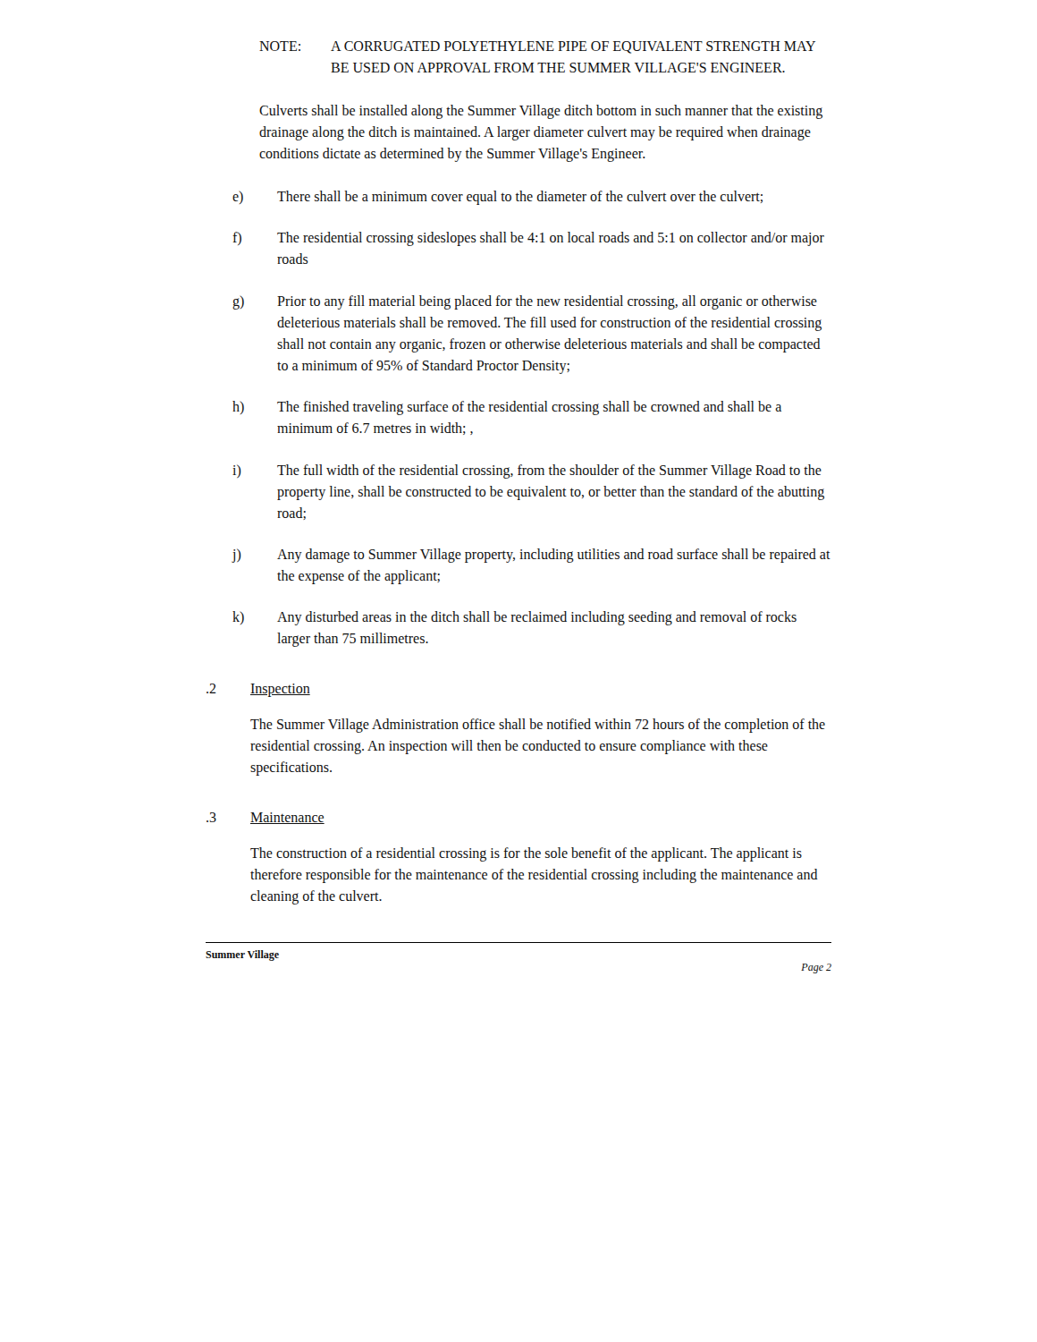NOTE:
A corrugated polyethylene pipe of equivalent strength may be used on approval from the Summer Village's Engineer.
Culverts shall be installed along the Summer Village ditch bottom in such manner that the existing drainage along the ditch is maintained. A larger diameter culvert may be required when drainage conditions dictate as determined by the Summer Village's Engineer.
e)
There shall be a minimum cover equal to the diameter of the culvert over the culvert;
f)
The residential crossing sideslopes shall be 4:1 on local roads and 5:1 on collector and/or major roads
g)
Prior to any fill material being placed for the new residential crossing, all organic or otherwise deleterious materials shall be removed. The fill used for construction of the residential crossing shall not contain any organic, frozen or otherwise deleterious materials and shall be compacted to a minimum of 95% of Standard Proctor Density;
h)
The finished traveling surface of the residential crossing shall be crowned and shall be a minimum of 6.7 metres in width; ,
i)
The full width of the residential crossing, from the shoulder of the Summer Village Road to the property line, shall be constructed to be equivalent to, or better than the standard of the abutting road;
j)
Any damage to Summer Village property, including utilities and road surface shall be repaired at the expense of the applicant;
k)
Any disturbed areas in the ditch shall be reclaimed including seeding and removal of rocks larger than 75 millimetres.
.2
Inspection
The Summer Village Administration office shall be notified within 72 hours of the completion of the residential crossing. An inspection will then be conducted to ensure compliance with these specifications.
.3
Maintenance
The construction of a residential crossing is for the sole benefit of the applicant. The applicant is therefore responsible for the maintenance of the residential crossing including the maintenance and cleaning of the culvert.
Summer Village
Page 2